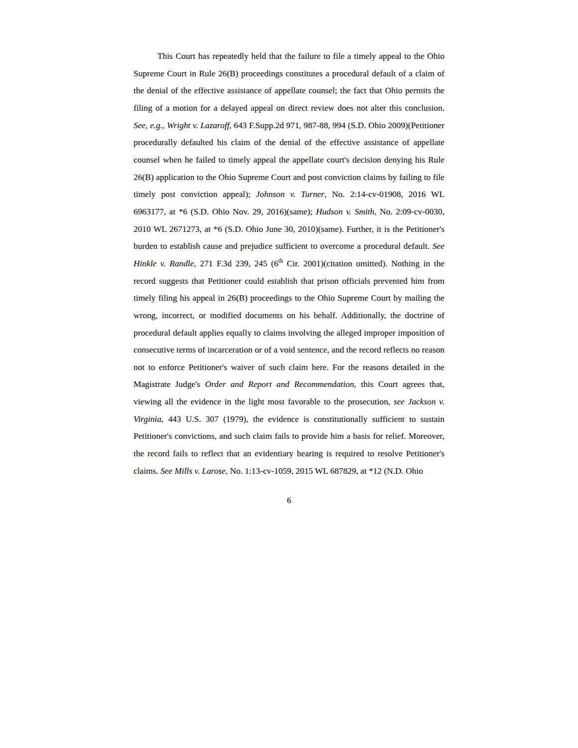This Court has repeatedly held that the failure to file a timely appeal to the Ohio Supreme Court in Rule 26(B) proceedings constitutes a procedural default of a claim of the denial of the effective assistance of appellate counsel; the fact that Ohio permits the filing of a motion for a delayed appeal on direct review does not alter this conclusion. See, e.g., Wright v. Lazaroff, 643 F.Supp.2d 971, 987-88, 994 (S.D. Ohio 2009)(Petitioner procedurally defaulted his claim of the denial of the effective assistance of appellate counsel when he failed to timely appeal the appellate court's decision denying his Rule 26(B) application to the Ohio Supreme Court and post conviction claims by failing to file timely post conviction appeal); Johnson v. Turner, No. 2:14-cv-01908, 2016 WL 6963177, at *6 (S.D. Ohio Nov. 29, 2016)(same); Hudson v. Smith, No. 2:09-cv-0030, 2010 WL 2671273, at *6 (S.D. Ohio June 30, 2010)(same). Further, it is the Petitioner's burden to establish cause and prejudice sufficient to overcome a procedural default. See Hinkle v. Randle, 271 F.3d 239, 245 (6th Cir. 2001)(citation omitted). Nothing in the record suggests that Petitioner could establish that prison officials prevented him from timely filing his appeal in 26(B) proceedings to the Ohio Supreme Court by mailing the wrong, incorrect, or modified documents on his behalf. Additionally, the doctrine of procedural default applies equally to claims involving the alleged improper imposition of consecutive terms of incarceration or of a void sentence, and the record reflects no reason not to enforce Petitioner's waiver of such claim here. For the reasons detailed in the Magistrate Judge's Order and Report and Recommendation, this Court agrees that, viewing all the evidence in the light most favorable to the prosecution, see Jackson v. Virginia, 443 U.S. 307 (1979), the evidence is constitutionally sufficient to sustain Petitioner's convictions, and such claim fails to provide him a basis for relief. Moreover, the record fails to reflect that an evidentiary hearing is required to resolve Petitioner's claims. See Mills v. Larose, No. 1:13-cv-1059, 2015 WL 687829, at *12 (N.D. Ohio
6